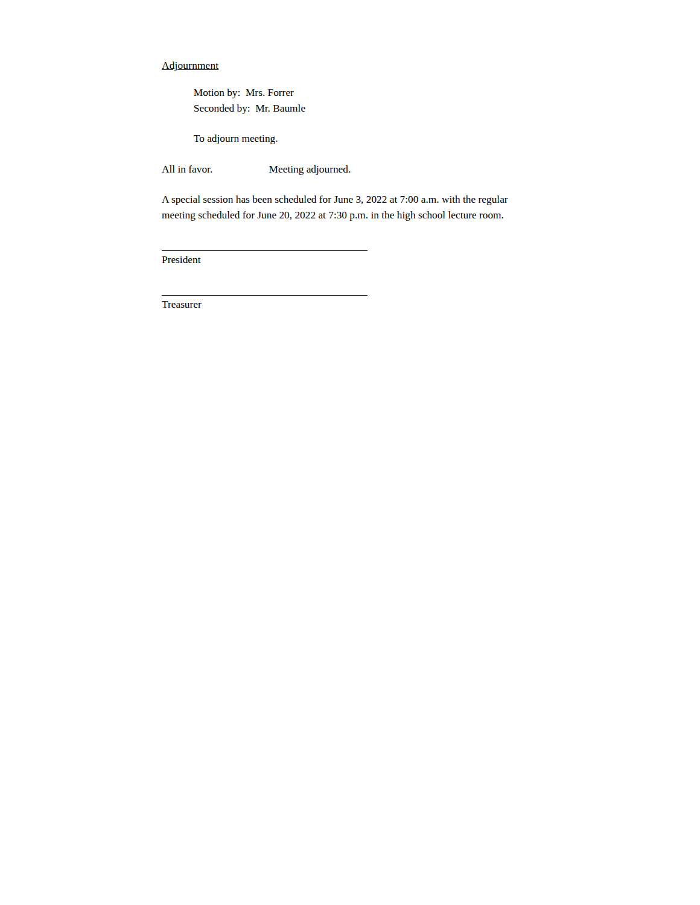Adjournment
Motion by: Mrs. Forrer
Seconded by: Mr. Baumle
To adjourn meeting.
All in favor. Meeting adjourned.
A special session has been scheduled for June 3, 2022 at 7:00 a.m. with the regular meeting scheduled for June 20, 2022 at 7:30 p.m. in the high school lecture room.
President
Treasurer